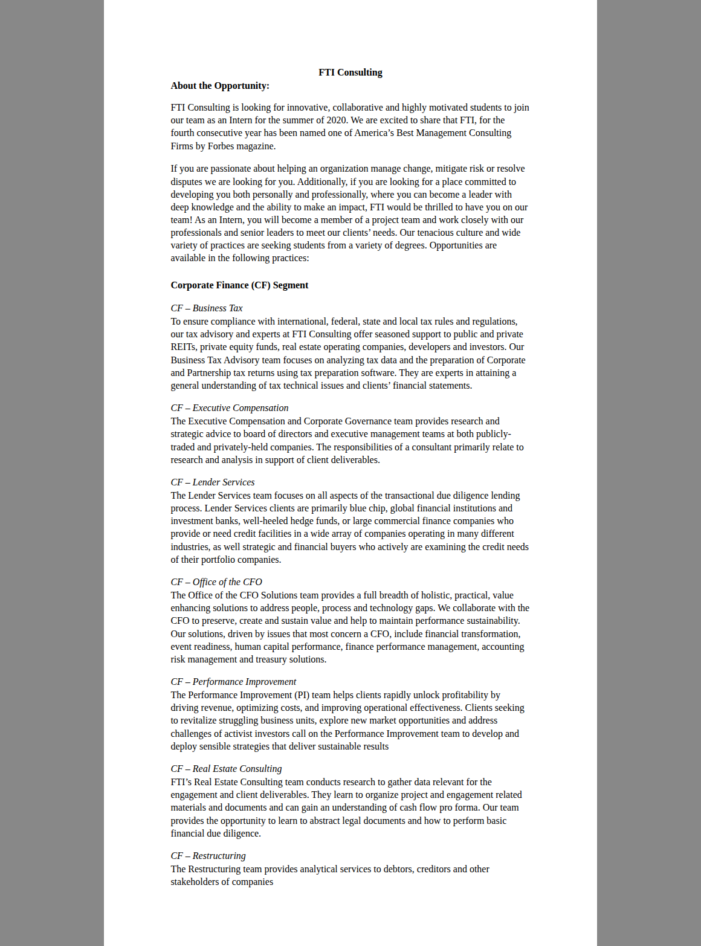FTI Consulting
About the Opportunity:
FTI Consulting is looking for innovative, collaborative and highly motivated students to join our team as an Intern for the summer of 2020. We are excited to share that FTI, for the fourth consecutive year has been named one of America’s Best Management Consulting Firms by Forbes magazine.
If you are passionate about helping an organization manage change, mitigate risk or resolve disputes we are looking for you. Additionally, if you are looking for a place committed to developing you both personally and professionally, where you can become a leader with deep knowledge and the ability to make an impact, FTI would be thrilled to have you on our team! As an Intern, you will become a member of a project team and work closely with our professionals and senior leaders to meet our clients’ needs. Our tenacious culture and wide variety of practices are seeking students from a variety of degrees. Opportunities are available in the following practices:
Corporate Finance (CF) Segment
CF – Business Tax
To ensure compliance with international, federal, state and local tax rules and regulations, our tax advisory and experts at FTI Consulting offer seasoned support to public and private REITs, private equity funds, real estate operating companies, developers and investors. Our Business Tax Advisory team focuses on analyzing tax data and the preparation of Corporate and Partnership tax returns using tax preparation software. They are experts in attaining a general understanding of tax technical issues and clients’ financial statements.
CF – Executive Compensation
The Executive Compensation and Corporate Governance team provides research and strategic advice to board of directors and executive management teams at both publicly-traded and privately-held companies. The responsibilities of a consultant primarily relate to research and analysis in support of client deliverables.
CF – Lender Services
The Lender Services team focuses on all aspects of the transactional due diligence lending process. Lender Services clients are primarily blue chip, global financial institutions and investment banks, well-heeled hedge funds, or large commercial finance companies who provide or need credit facilities in a wide array of companies operating in many different industries, as well strategic and financial buyers who actively are examining the credit needs of their portfolio companies.
CF – Office of the CFO
The Office of the CFO Solutions team provides a full breadth of holistic, practical, value enhancing solutions to address people, process and technology gaps. We collaborate with the CFO to preserve, create and sustain value and help to maintain performance sustainability. Our solutions, driven by issues that most concern a CFO, include financial transformation, event readiness, human capital performance, finance performance management, accounting risk management and treasury solutions.
CF – Performance Improvement
The Performance Improvement (PI) team helps clients rapidly unlock profitability by driving revenue, optimizing costs, and improving operational effectiveness. Clients seeking to revitalize struggling business units, explore new market opportunities and address challenges of activist investors call on the Performance Improvement team to develop and deploy sensible strategies that deliver sustainable results
CF – Real Estate Consulting
FTI’s Real Estate Consulting team conducts research to gather data relevant for the engagement and client deliverables. They learn to organize project and engagement related materials and documents and can gain an understanding of cash flow pro forma. Our team provides the opportunity to learn to abstract legal documents and how to perform basic financial due diligence.
CF – Restructuring
The Restructuring team provides analytical services to debtors, creditors and other stakeholders of companies